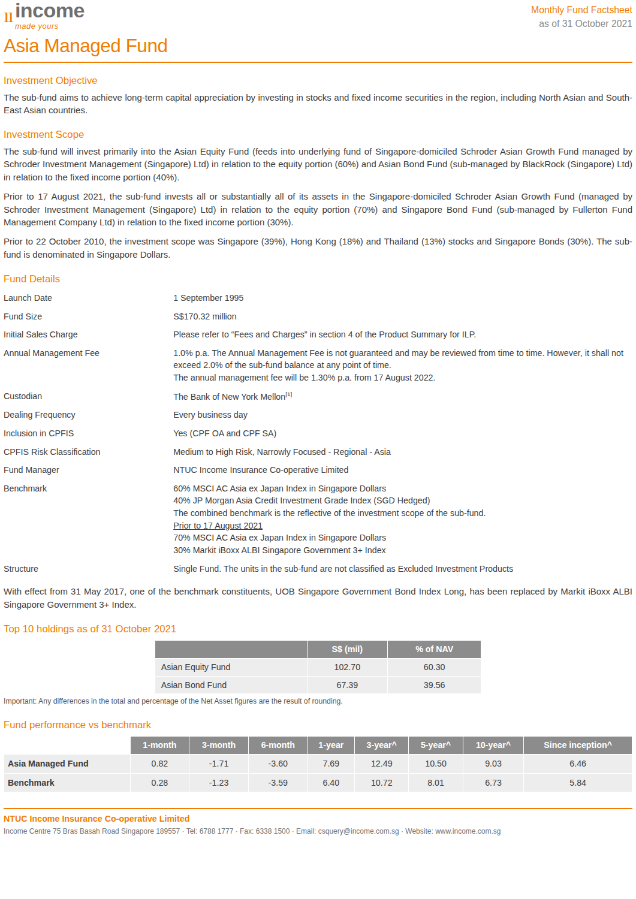ıı income made yours
Monthly Fund Factsheet
as of 31 October 2021
Asia Managed Fund
Investment Objective
The sub-fund aims to achieve long-term capital appreciation by investing in stocks and fixed income securities in the region, including North Asian and South-East Asian countries.
Investment Scope
The sub-fund will invest primarily into the Asian Equity Fund (feeds into underlying fund of Singapore-domiciled Schroder Asian Growth Fund managed by Schroder Investment Management (Singapore) Ltd) in relation to the equity portion (60%) and Asian Bond Fund (sub-managed by BlackRock (Singapore) Ltd) in relation to the fixed income portion (40%).
Prior to 17 August 2021, the sub-fund invests all or substantially all of its assets in the Singapore-domiciled Schroder Asian Growth Fund (managed by Schroder Investment Management (Singapore) Ltd) in relation to the equity portion (70%) and Singapore Bond Fund (sub-managed by Fullerton Fund Management Company Ltd) in relation to the fixed income portion (30%).
Prior to 22 October 2010, the investment scope was Singapore (39%), Hong Kong (18%) and Thailand (13%) stocks and Singapore Bonds (30%). The sub-fund is denominated in Singapore Dollars.
Fund Details
| Launch Date | 1 September 1995 |
| Fund Size | S$170.32 million |
| Initial Sales Charge | Please refer to “Fees and Charges” in section 4 of the Product Summary for ILP. |
| Annual Management Fee | 1.0% p.a. The Annual Management Fee is not guaranteed and may be reviewed from time to time. However, it shall not exceed 2.0% of the sub-fund balance at any point of time. The annual management fee will be 1.30% p.a. from 17 August 2022. |
| Custodian | The Bank of New York Mellon [1] |
| Dealing Frequency | Every business day |
| Inclusion in CPFIS | Yes (CPF OA and CPF SA) |
| CPFIS Risk Classification | Medium to High Risk, Narrowly Focused - Regional - Asia |
| Fund Manager | NTUC Income Insurance Co-operative Limited |
| Benchmark | 60% MSCI AC Asia ex Japan Index in Singapore Dollars 40% JP Morgan Asia Credit Investment Grade Index (SGD Hedged) The combined benchmark is the reflective of the investment scope of the sub-fund. Prior to 17 August 2021 70% MSCI AC Asia ex Japan Index in Singapore Dollars 30% Markit iBoxx ALBI Singapore Government 3+ Index |
| Structure | Single Fund. The units in the sub-fund are not classified as Excluded Investment Products |
With effect from 31 May 2017, one of the benchmark constituents, UOB Singapore Government Bond Index Long, has been replaced by Markit iBoxx ALBI Singapore Government 3+ Index.
Top 10 holdings as of 31 October 2021
| | S$ (mil) | % of NAV |
| --- | --- | --- |
| Asian Equity Fund | 102.70 | 60.30 |
| Asian Bond Fund | 67.39 | 39.56 |
Important: Any differences in the total and percentage of the Net Asset figures are the result of rounding.
Fund performance vs benchmark
| | 1-month | 3-month | 6-month | 1-year | 3-year^ | 5-year^ | 10-year^ | Since inception^ |
| --- | --- | --- | --- | --- | --- | --- | --- | --- |
| Asia Managed Fund | 0.82 | -1.71 | -3.60 | 7.69 | 12.49 | 10.50 | 9.03 | 6.46 |
| Benchmark | 0.28 | -1.23 | -3.59 | 6.40 | 10.72 | 8.01 | 6.73 | 5.84 |
NTUC Income Insurance Co-operative Limited
Income Centre 75 Bras Basah Road Singapore 189557 · Tel: 6788 1777 · Fax: 6338 1500 · Email: csquery@income.com.sg · Website: www.income.com.sg